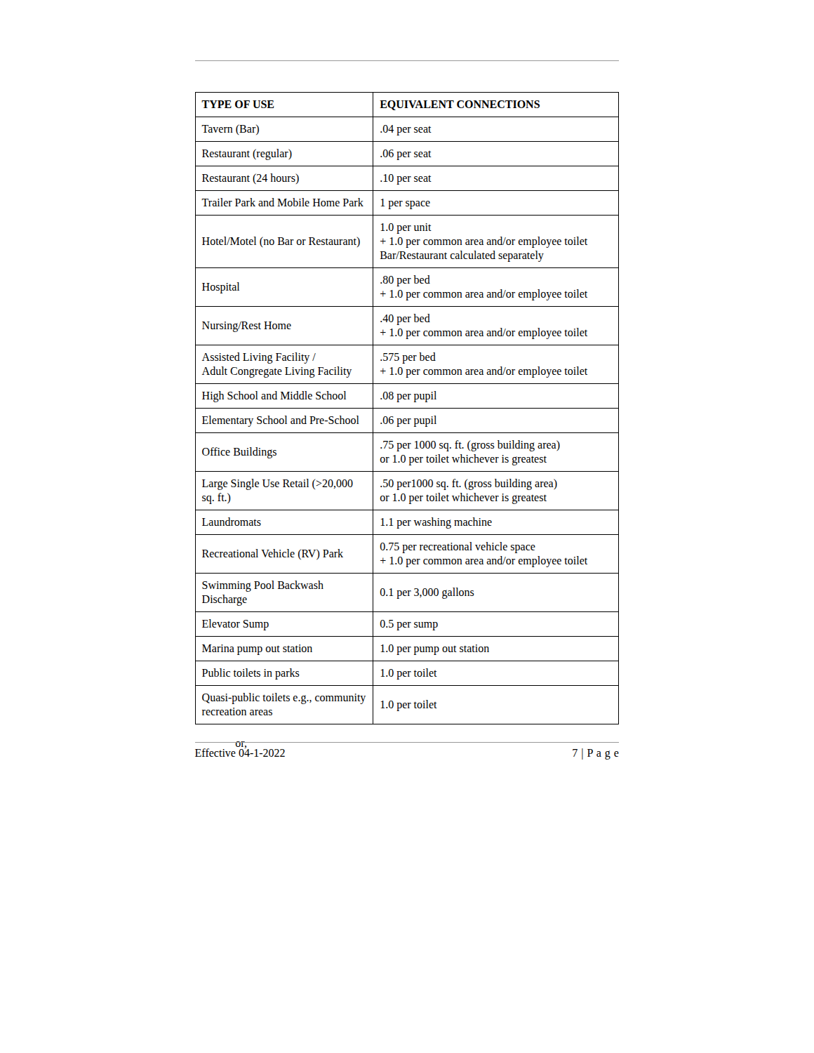| TYPE OF USE | EQUIVALENT CONNECTIONS |
| --- | --- |
| Tavern (Bar) | .04 per seat |
| Restaurant (regular) | .06 per seat |
| Restaurant (24 hours) | .10 per seat |
| Trailer Park and Mobile Home Park | 1 per space |
| Hotel/Motel (no Bar or Restaurant) | 1.0 per unit + 1.0 per common area and/or employee toilet Bar/Restaurant calculated separately |
| Hospital | .80 per bed + 1.0 per common area and/or employee toilet |
| Nursing/Rest Home | .40 per bed + 1.0 per common area and/or employee toilet |
| Assisted Living Facility / Adult Congregate Living Facility | .575 per bed + 1.0 per common area and/or employee toilet |
| High School and Middle School | .08 per pupil |
| Elementary School and Pre-School | .06 per pupil |
| Office Buildings | .75 per 1000 sq. ft. (gross building area) or 1.0 per toilet whichever is greatest |
| Large Single Use Retail (>20,000 sq. ft.) | .50 per1000 sq. ft. (gross building area) or 1.0 per toilet whichever is greatest |
| Laundromats | 1.1 per washing machine |
| Recreational Vehicle (RV) Park | 0.75 per recreational vehicle space + 1.0 per common area and/or employee toilet |
| Swimming Pool Backwash Discharge | 0.1 per 3,000 gallons |
| Elevator Sump | 0.5 per sump |
| Marina pump out station | 1.0 per pump out station |
| Public toilets in parks | 1.0 per toilet |
| Quasi-public toilets e.g., community recreation areas | 1.0 per toilet |
or,
Effective 04-1-2022
7 | P a g e